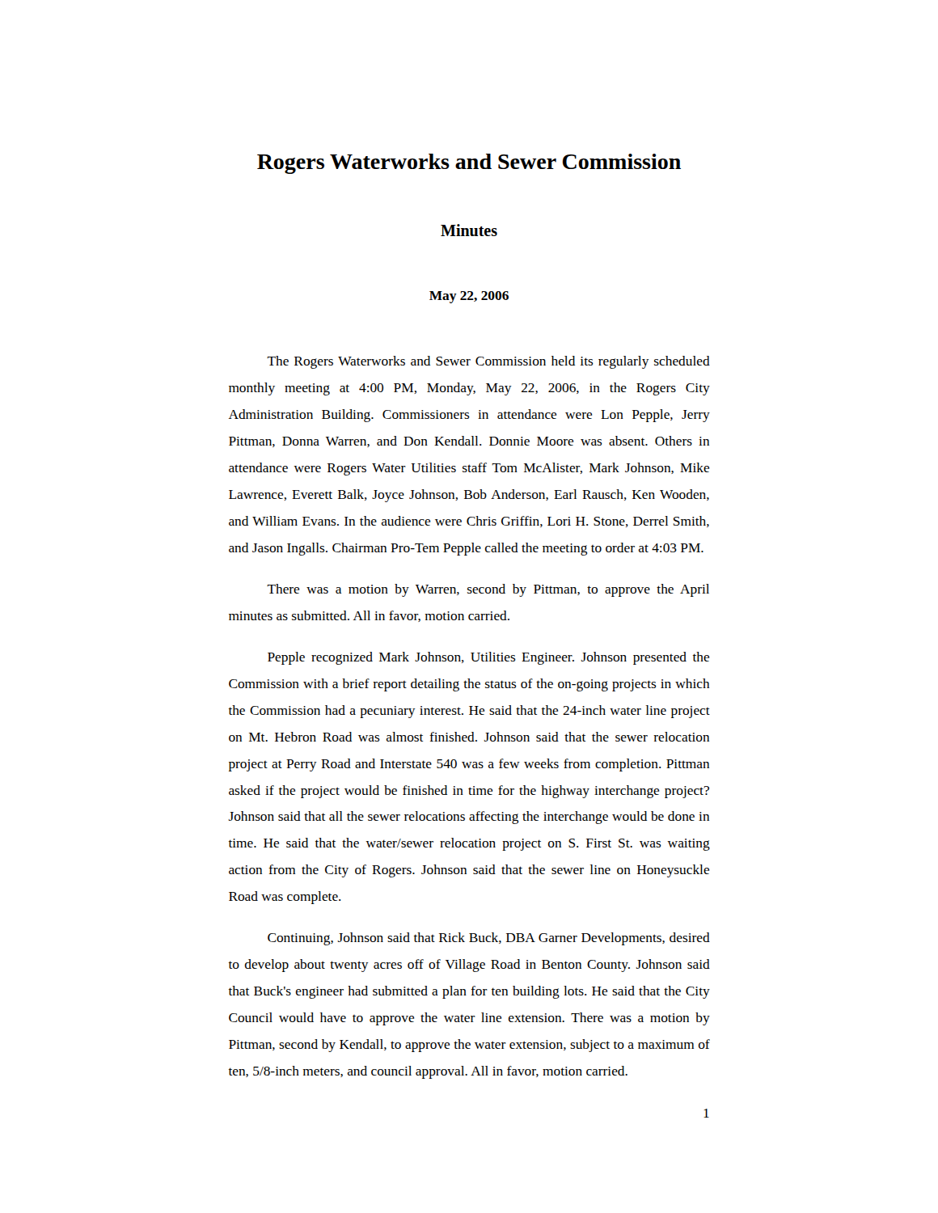Rogers Waterworks and Sewer Commission
Minutes
May 22, 2006
The Rogers Waterworks and Sewer Commission held its regularly scheduled monthly meeting at 4:00 PM, Monday, May 22, 2006, in the Rogers City Administration Building. Commissioners in attendance were Lon Pepple, Jerry Pittman, Donna Warren, and Don Kendall. Donnie Moore was absent. Others in attendance were Rogers Water Utilities staff Tom McAlister, Mark Johnson, Mike Lawrence, Everett Balk, Joyce Johnson, Bob Anderson, Earl Rausch, Ken Wooden, and William Evans. In the audience were Chris Griffin, Lori H. Stone, Derrel Smith, and Jason Ingalls. Chairman Pro-Tem Pepple called the meeting to order at 4:03 PM.
There was a motion by Warren, second by Pittman, to approve the April minutes as submitted. All in favor, motion carried.
Pepple recognized Mark Johnson, Utilities Engineer. Johnson presented the Commission with a brief report detailing the status of the on-going projects in which the Commission had a pecuniary interest. He said that the 24-inch water line project on Mt. Hebron Road was almost finished. Johnson said that the sewer relocation project at Perry Road and Interstate 540 was a few weeks from completion. Pittman asked if the project would be finished in time for the highway interchange project? Johnson said that all the sewer relocations affecting the interchange would be done in time. He said that the water/sewer relocation project on S. First St. was waiting action from the City of Rogers. Johnson said that the sewer line on Honeysuckle Road was complete.
Continuing, Johnson said that Rick Buck, DBA Garner Developments, desired to develop about twenty acres off of Village Road in Benton County. Johnson said that Buck's engineer had submitted a plan for ten building lots. He said that the City Council would have to approve the water line extension. There was a motion by Pittman, second by Kendall, to approve the water extension, subject to a maximum of ten, 5/8-inch meters, and council approval. All in favor, motion carried.
1